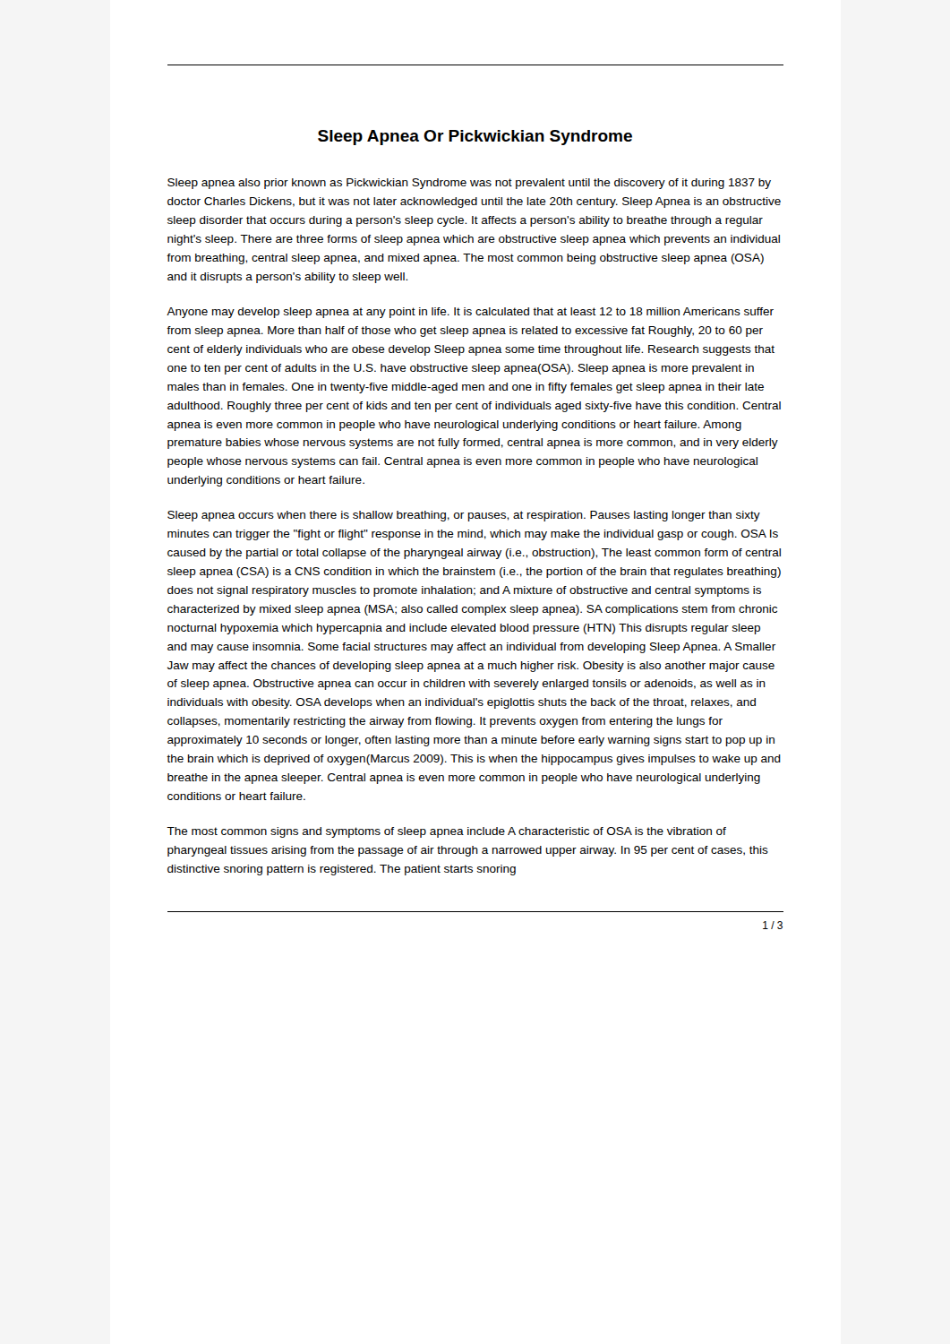Sleep Apnea Or Pickwickian Syndrome
Sleep apnea also prior known as Pickwickian Syndrome was not prevalent until the discovery of it during 1837 by doctor Charles Dickens, but it was not later acknowledged until the late 20th century. Sleep Apnea is an obstructive sleep disorder that occurs during a person's sleep cycle. It affects a person's ability to breathe through a regular night's sleep. There are three forms of sleep apnea which are obstructive sleep apnea which prevents an individual from breathing, central sleep apnea, and mixed apnea. The most common being obstructive sleep apnea (OSA) and it disrupts a person's ability to sleep well.
Anyone may develop sleep apnea at any point in life. It is calculated that at least 12 to 18 million Americans suffer from sleep apnea. More than half of those who get sleep apnea is related to excessive fat Roughly, 20 to 60 per cent of elderly individuals who are obese develop Sleep apnea some time throughout life. Research suggests that one to ten per cent of adults in the U.S. have obstructive sleep apnea(OSA). Sleep apnea is more prevalent in males than in females. One in twenty-five middle-aged men and one in fifty females get sleep apnea in their late adulthood. Roughly three per cent of kids and ten per cent of individuals aged sixty-five have this condition. Central apnea is even more common in people who have neurological underlying conditions or heart failure. Among premature babies whose nervous systems are not fully formed, central apnea is more common, and in very elderly people whose nervous systems can fail. Central apnea is even more common in people who have neurological underlying conditions or heart failure.
Sleep apnea occurs when there is shallow breathing, or pauses, at respiration. Pauses lasting longer than sixty minutes can trigger the "fight or flight" response in the mind, which may make the individual gasp or cough. OSA Is caused by the partial or total collapse of the pharyngeal airway (i.e., obstruction), The least common form of central sleep apnea (CSA) is a CNS condition in which the brainstem (i.e., the portion of the brain that regulates breathing) does not signal respiratory muscles to promote inhalation; and A mixture of obstructive and central symptoms is characterized by mixed sleep apnea (MSA; also called complex sleep apnea). SA complications stem from chronic nocturnal hypoxemia which hypercapnia and include elevated blood pressure (HTN) This disrupts regular sleep and may cause insomnia. Some facial structures may affect an individual from developing Sleep Apnea. A Smaller Jaw may affect the chances of developing sleep apnea at a much higher risk. Obesity is also another major cause of sleep apnea. Obstructive apnea can occur in children with severely enlarged tonsils or adenoids, as well as in individuals with obesity. OSA develops when an individual's epiglottis shuts the back of the throat, relaxes, and collapses, momentarily restricting the airway from flowing. It prevents oxygen from entering the lungs for approximately 10 seconds or longer, often lasting more than a minute before early warning signs start to pop up in the brain which is deprived of oxygen(Marcus 2009). This is when the hippocampus gives impulses to wake up and breathe in the apnea sleeper. Central apnea is even more common in people who have neurological underlying conditions or heart failure.
The most common signs and symptoms of sleep apnea include A characteristic of OSA is the vibration of pharyngeal tissues arising from the passage of air through a narrowed upper airway. In 95 per cent of cases, this distinctive snoring pattern is registered. The patient starts snoring
1 / 3